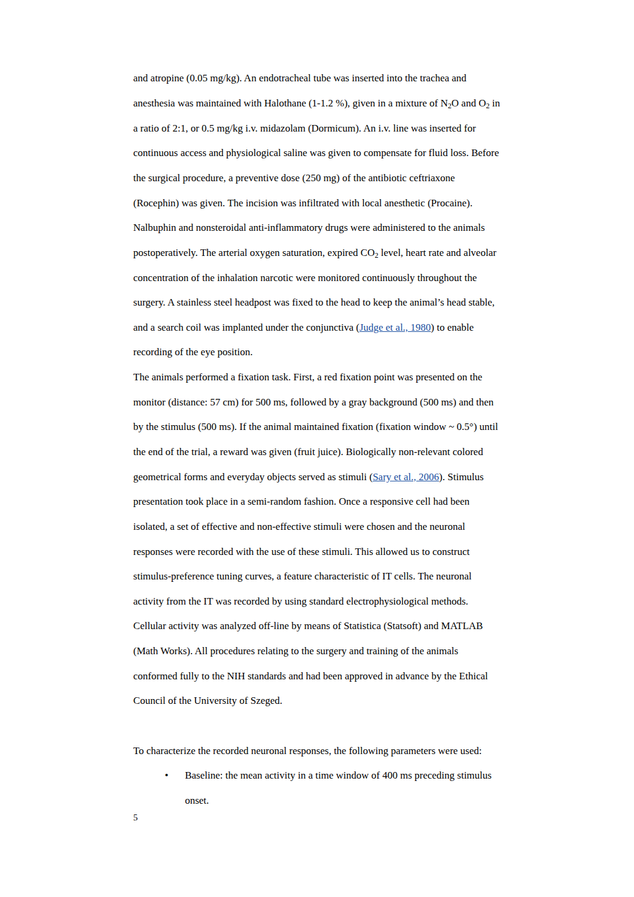and atropine (0.05 mg/kg). An endotracheal tube was inserted into the trachea and anesthesia was maintained with Halothane (1-1.2 %), given in a mixture of N2O and O2 in a ratio of 2:1, or 0.5 mg/kg i.v. midazolam (Dormicum). An i.v. line was inserted for continuous access and physiological saline was given to compensate for fluid loss. Before the surgical procedure, a preventive dose (250 mg) of the antibiotic ceftriaxone (Rocephin) was given. The incision was infiltrated with local anesthetic (Procaine). Nalbuphin and nonsteroidal anti-inflammatory drugs were administered to the animals postoperatively. The arterial oxygen saturation, expired CO2 level, heart rate and alveolar concentration of the inhalation narcotic were monitored continuously throughout the surgery. A stainless steel headpost was fixed to the head to keep the animal’s head stable, and a search coil was implanted under the conjunctiva (Judge et al., 1980) to enable recording of the eye position.
The animals performed a fixation task. First, a red fixation point was presented on the monitor (distance: 57 cm) for 500 ms, followed by a gray background (500 ms) and then by the stimulus (500 ms). If the animal maintained fixation (fixation window ~ 0.5°) until the end of the trial, a reward was given (fruit juice). Biologically non-relevant colored geometrical forms and everyday objects served as stimuli (Sary et al., 2006). Stimulus presentation took place in a semi-random fashion. Once a responsive cell had been isolated, a set of effective and non-effective stimuli were chosen and the neuronal responses were recorded with the use of these stimuli. This allowed us to construct stimulus-preference tuning curves, a feature characteristic of IT cells. The neuronal activity from the IT was recorded by using standard electrophysiological methods. Cellular activity was analyzed off-line by means of Statistica (Statsoft) and MATLAB (Math Works). All procedures relating to the surgery and training of the animals conformed fully to the NIH standards and had been approved in advance by the Ethical Council of the University of Szeged.
To characterize the recorded neuronal responses, the following parameters were used:
Baseline: the mean activity in a time window of 400 ms preceding stimulus onset.
5